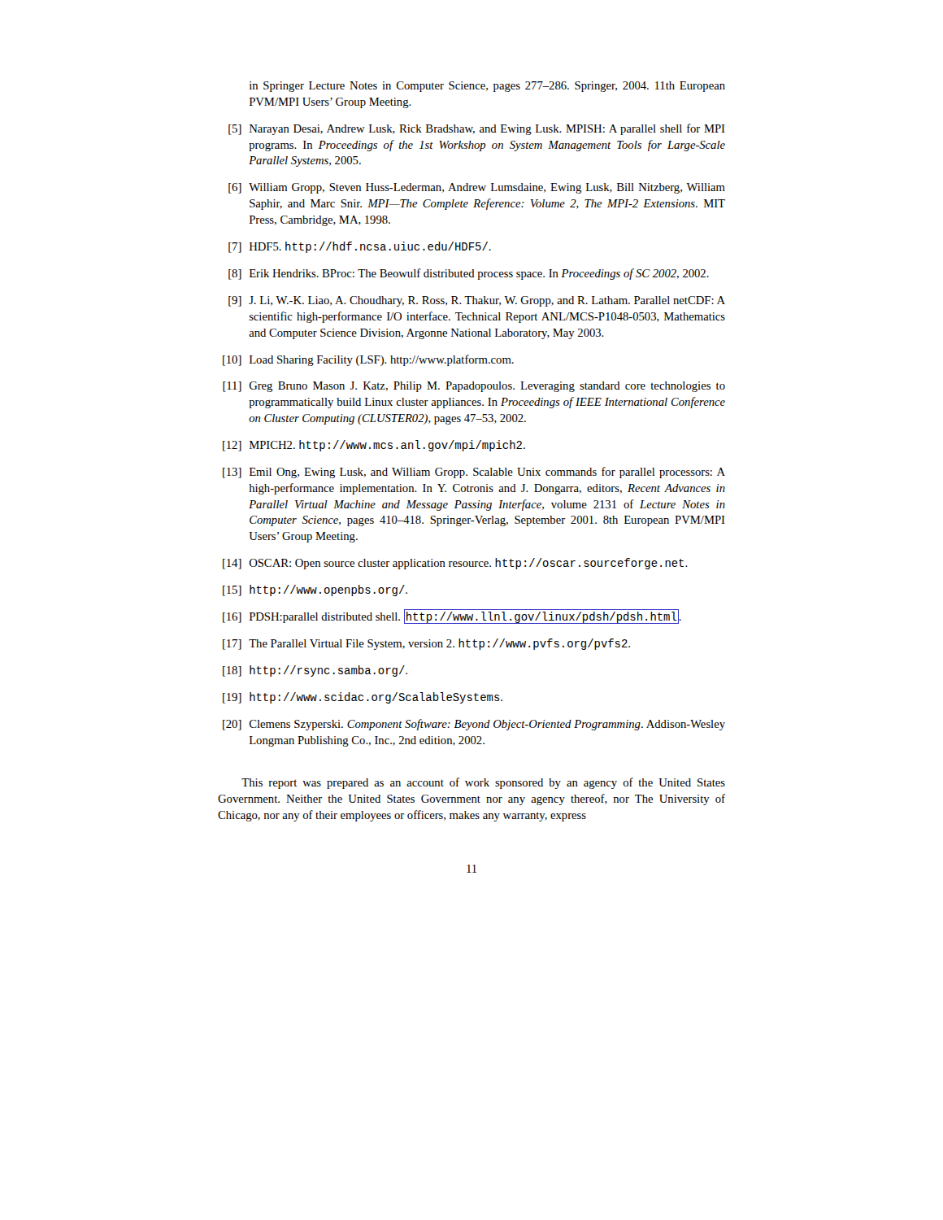in Springer Lecture Notes in Computer Science, pages 277–286. Springer, 2004. 11th European PVM/MPI Users’ Group Meeting.
[5] Narayan Desai, Andrew Lusk, Rick Bradshaw, and Ewing Lusk. MPISH: A parallel shell for MPI programs. In Proceedings of the 1st Workshop on System Management Tools for Large-Scale Parallel Systems, 2005.
[6] William Gropp, Steven Huss-Lederman, Andrew Lumsdaine, Ewing Lusk, Bill Nitzberg, William Saphir, and Marc Snir. MPI—The Complete Reference: Volume 2, The MPI-2 Extensions. MIT Press, Cambridge, MA, 1998.
[7] HDF5. http://hdf.ncsa.uiuc.edu/HDF5/.
[8] Erik Hendriks. BProc: The Beowulf distributed process space. In Proceedings of SC 2002, 2002.
[9] J. Li, W.-K. Liao, A. Choudhary, R. Ross, R. Thakur, W. Gropp, and R. Latham. Parallel netCDF: A scientific high-performance I/O interface. Technical Report ANL/MCS-P1048-0503, Mathematics and Computer Science Division, Argonne National Laboratory, May 2003.
[10] Load Sharing Facility (LSF). http://www.platform.com.
[11] Greg Bruno Mason J. Katz, Philip M. Papadopoulos. Leveraging standard core technologies to programmatically build Linux cluster appliances. In Proceedings of IEEE International Conference on Cluster Computing (CLUSTER02), pages 47–53, 2002.
[12] MPICH2. http://www.mcs.anl.gov/mpi/mpich2.
[13] Emil Ong, Ewing Lusk, and William Gropp. Scalable Unix commands for parallel processors: A high-performance implementation. In Y. Cotronis and J. Dongarra, editors, Recent Advances in Parallel Virtual Machine and Message Passing Interface, volume 2131 of Lecture Notes in Computer Science, pages 410–418. Springer-Verlag, September 2001. 8th European PVM/MPI Users’ Group Meeting.
[14] OSCAR: Open source cluster application resource. http://oscar.sourceforge.net.
[15] http://www.openpbs.org/.
[16] PDSH:parallel distributed shell. http://www.llnl.gov/linux/pdsh/pdsh.html.
[17] The Parallel Virtual File System, version 2. http://www.pvfs.org/pvfs2.
[18] http://rsync.samba.org/.
[19] http://www.scidac.org/ScalableSystems.
[20] Clemens Szyperski. Component Software: Beyond Object-Oriented Programming. Addison-Wesley Longman Publishing Co., Inc., 2nd edition, 2002.
This report was prepared as an account of work sponsored by an agency of the United States Government. Neither the United States Government nor any agency thereof, nor The University of Chicago, nor any of their employees or officers, makes any warranty, express
11